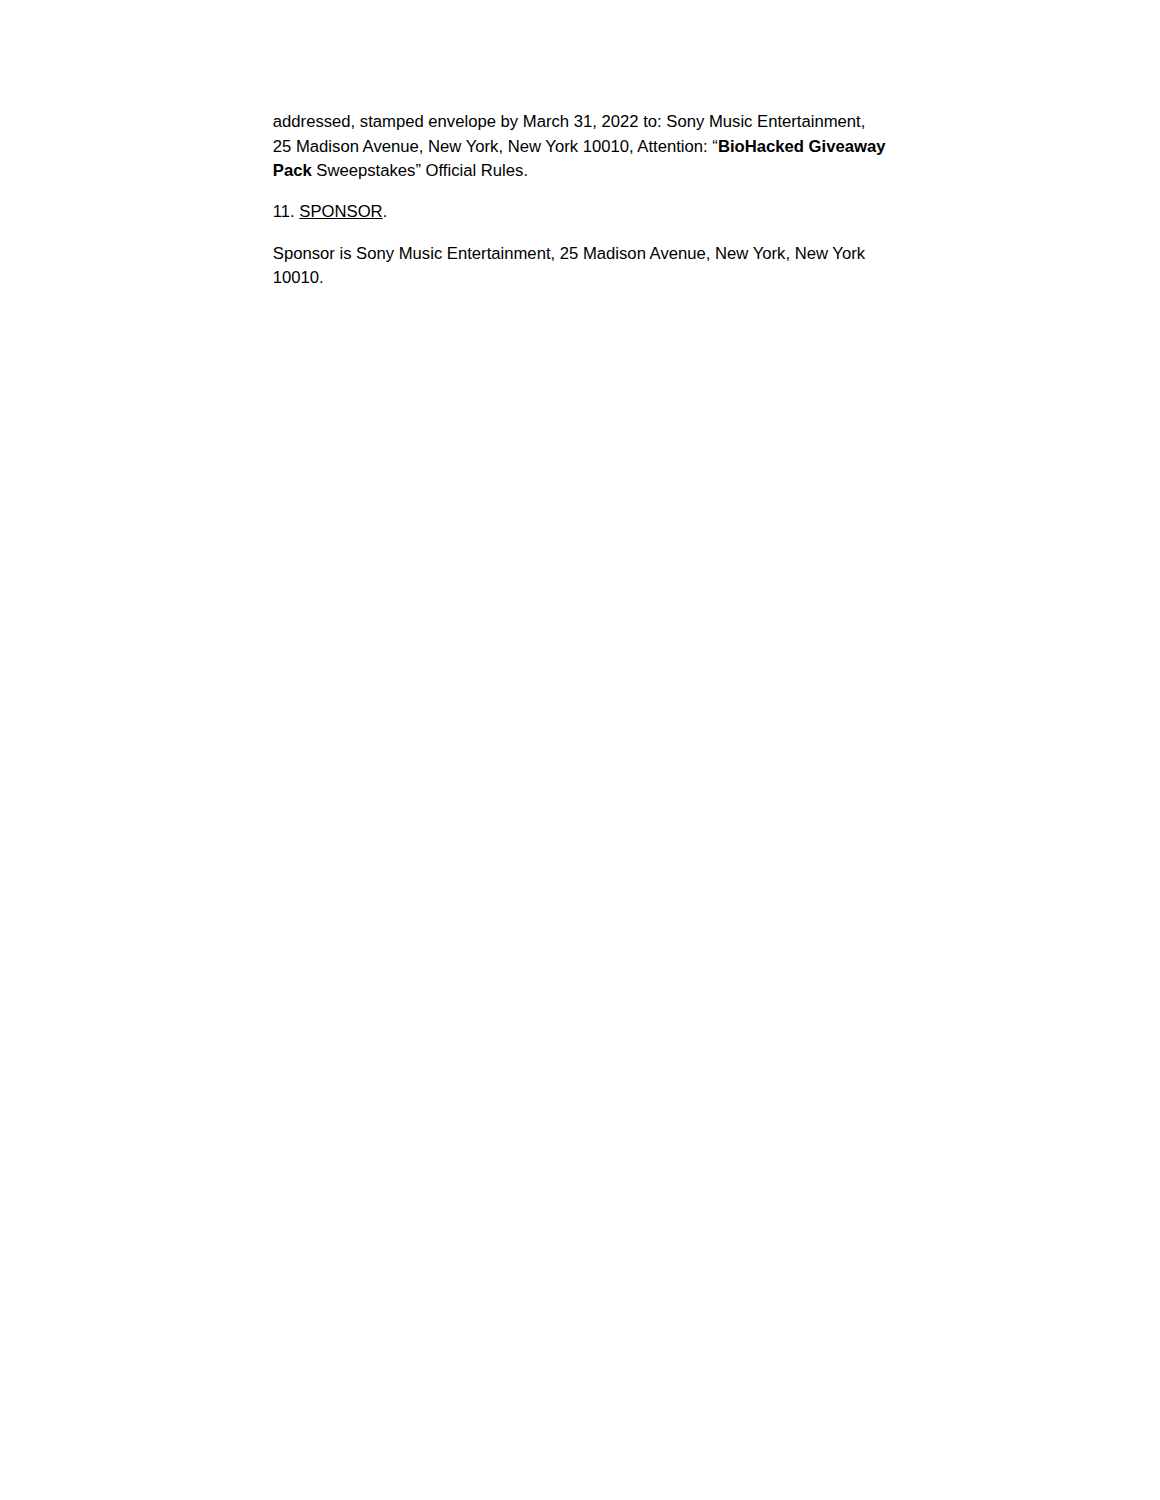addressed, stamped envelope by March 31, 2022 to: Sony Music Entertainment, 25 Madison Avenue, New York, New York 10010, Attention: “BioHacked Giveaway Pack Sweepstakes” Official Rules.
11. SPONSOR.
Sponsor is Sony Music Entertainment, 25 Madison Avenue, New York, New York 10010.